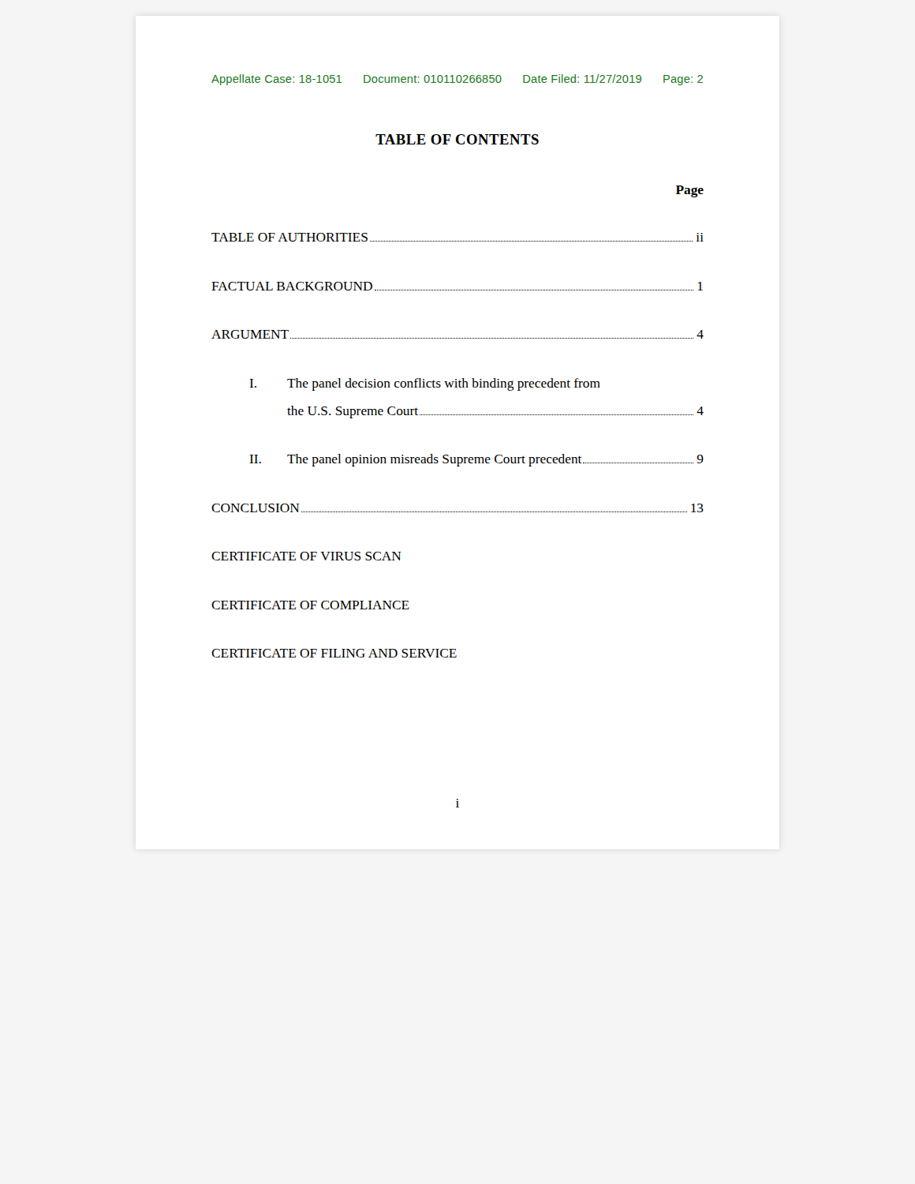Appellate Case: 18-1051 Document: 010110266850 Date Filed: 11/27/2019 Page: 2
TABLE OF CONTENTS
Page
TABLE OF AUTHORITIES ii
FACTUAL BACKGROUND 1
ARGUMENT 4
I. The panel decision conflicts with binding precedent from the U.S. Supreme Court 4
II. The panel opinion misreads Supreme Court precedent 9
CONCLUSION 13
CERTIFICATE OF VIRUS SCAN
CERTIFICATE OF COMPLIANCE
CERTIFICATE OF FILING AND SERVICE
i